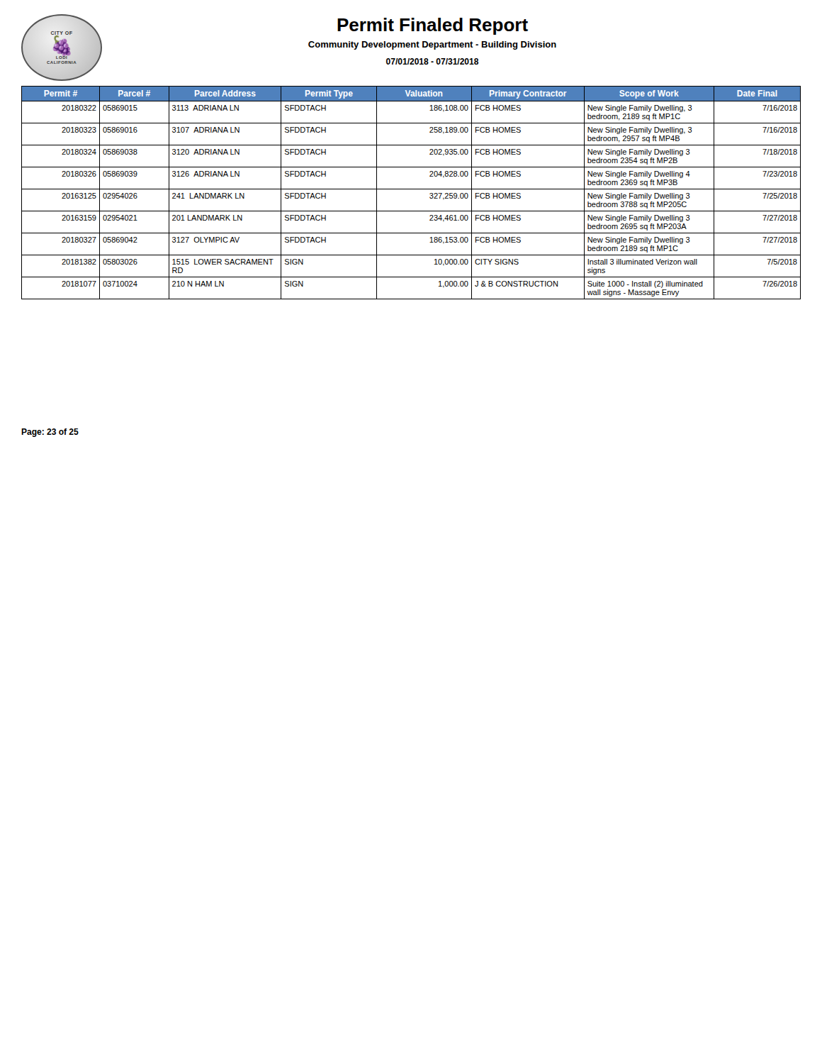CITY OF
🍇
LODI
CALIFORNIA
Permit Finaled Report
Community Development Department - Building Division
07/01/2018 - 07/31/2018
| Permit # | Parcel # | Parcel Address | Permit Type | Valuation | Primary Contractor | Scope of Work | Date Final |
| --- | --- | --- | --- | --- | --- | --- | --- |
| 20180322 | 05869015 | 3113 ADRIANA LN | SFDDTACH | 186,108.00 | FCB HOMES | New Single Family Dwelling, 3 bedroom, 2189 sq ft MP1C | 7/16/2018 |
| 20180323 | 05869016 | 3107 ADRIANA LN | SFDDTACH | 258,189.00 | FCB HOMES | New Single Family Dwelling, 3 bedroom, 2957 sq ft MP4B | 7/16/2018 |
| 20180324 | 05869038 | 3120 ADRIANA LN | SFDDTACH | 202,935.00 | FCB HOMES | New Single Family Dwelling 3 bedroom 2354 sq ft MP2B | 7/18/2018 |
| 20180326 | 05869039 | 3126 ADRIANA LN | SFDDTACH | 204,828.00 | FCB HOMES | New Single Family Dwelling 4 bedroom 2369 sq ft MP3B | 7/23/2018 |
| 20163125 | 02954026 | 241 LANDMARK LN | SFDDTACH | 327,259.00 | FCB HOMES | New Single Family Dwelling 3 bedroom 3788 sq ft MP205C | 7/25/2018 |
| 20163159 | 02954021 | 201 LANDMARK LN | SFDDTACH | 234,461.00 | FCB HOMES | New Single Family Dwelling 3 bedroom 2695 sq ft MP203A | 7/27/2018 |
| 20180327 | 05869042 | 3127 OLYMPIC AV | SFDDTACH | 186,153.00 | FCB HOMES | New Single Family Dwelling 3 bedroom 2189 sq ft MP1C | 7/27/2018 |
| 20181382 | 05803026 | 1515 LOWER SACRAMENT RD | SIGN | 10,000.00 | CITY SIGNS | Install 3 illuminated Verizon wall signs | 7/5/2018 |
| 20181077 | 03710024 | 210 N HAM LN | SIGN | 1,000.00 | J & B CONSTRUCTION | Suite 1000 - Install (2) illuminated wall signs - Massage Envy | 7/26/2018 |
Page: 23 of 25